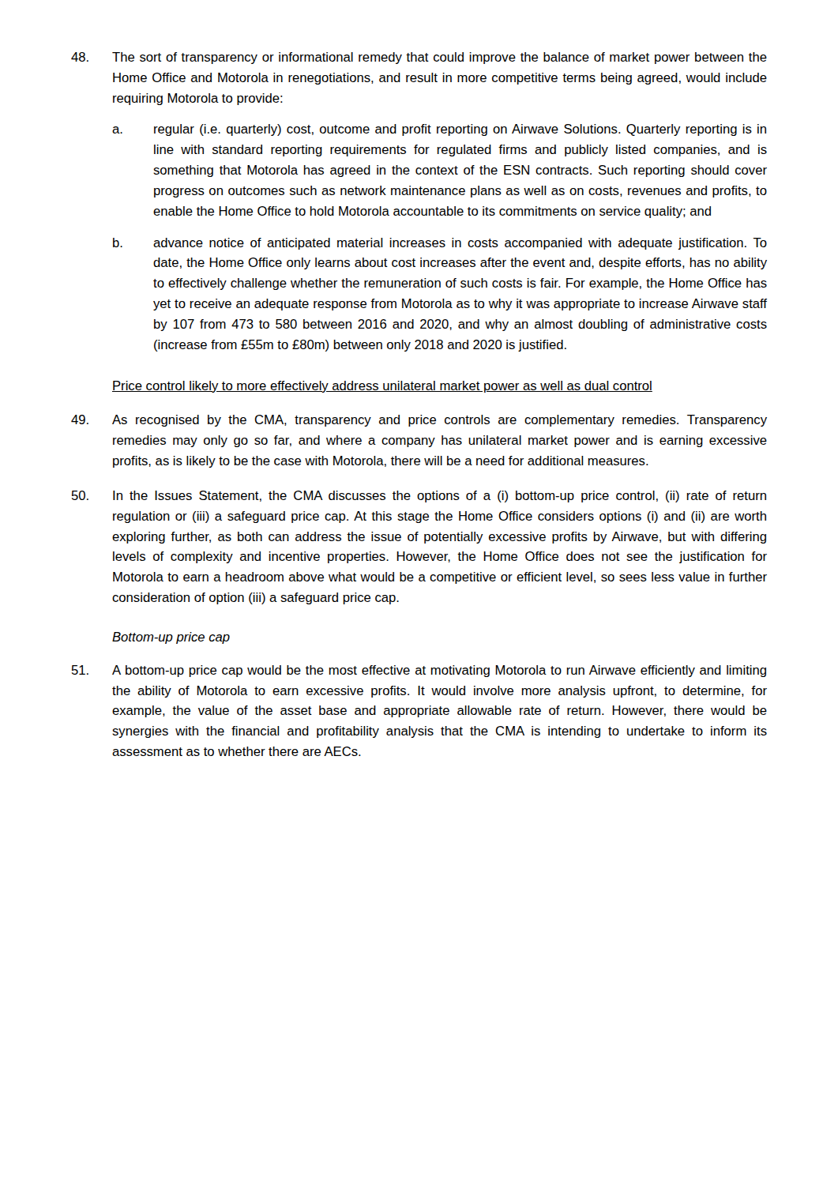48.
The sort of transparency or informational remedy that could improve the balance of market power between the Home Office and Motorola in renegotiations, and result in more competitive terms being agreed, would include requiring Motorola to provide:
a.
regular (i.e. quarterly) cost, outcome and profit reporting on Airwave Solutions. Quarterly reporting is in line with standard reporting requirements for regulated firms and publicly listed companies, and is something that Motorola has agreed in the context of the ESN contracts. Such reporting should cover progress on outcomes such as network maintenance plans as well as on costs, revenues and profits, to enable the Home Office to hold Motorola accountable to its commitments on service quality; and
b.
advance notice of anticipated material increases in costs accompanied with adequate justification. To date, the Home Office only learns about cost increases after the event and, despite efforts, has no ability to effectively challenge whether the remuneration of such costs is fair. For example, the Home Office has yet to receive an adequate response from Motorola as to why it was appropriate to increase Airwave staff by 107 from 473 to 580 between 2016 and 2020, and why an almost doubling of administrative costs (increase from £55m to £80m) between only 2018 and 2020 is justified.
Price control likely to more effectively address unilateral market power as well as dual control
49.
As recognised by the CMA, transparency and price controls are complementary remedies. Transparency remedies may only go so far, and where a company has unilateral market power and is earning excessive profits, as is likely to be the case with Motorola, there will be a need for additional measures.
50.
In the Issues Statement, the CMA discusses the options of a (i) bottom-up price control, (ii) rate of return regulation or (iii) a safeguard price cap. At this stage the Home Office considers options (i) and (ii) are worth exploring further, as both can address the issue of potentially excessive profits by Airwave, but with differing levels of complexity and incentive properties. However, the Home Office does not see the justification for Motorola to earn a headroom above what would be a competitive or efficient level, so sees less value in further consideration of option (iii) a safeguard price cap.
Bottom-up price cap
51.
A bottom-up price cap would be the most effective at motivating Motorola to run Airwave efficiently and limiting the ability of Motorola to earn excessive profits. It would involve more analysis upfront, to determine, for example, the value of the asset base and appropriate allowable rate of return. However, there would be synergies with the financial and profitability analysis that the CMA is intending to undertake to inform its assessment as to whether there are AECs.